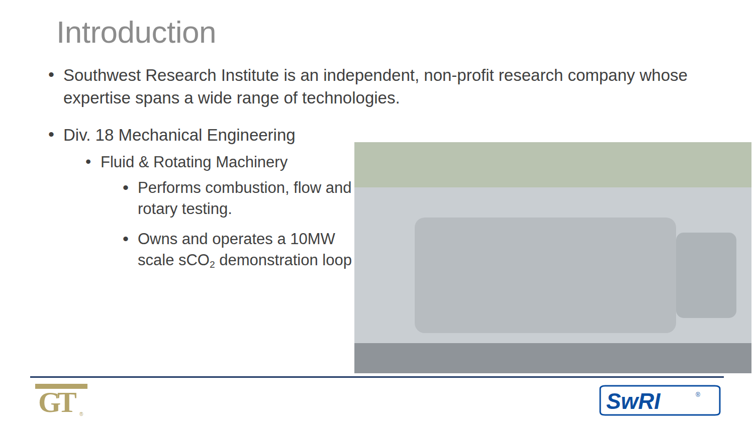Introduction
Southwest Research Institute is an independent, non-profit research company whose expertise spans a wide range of technologies.
Div. 18 Mechanical Engineering
Fluid & Rotating Machinery
Performs combustion, flow and rotary testing.
Owns and operates a 10MW scale sCO2 demonstration loop
G T ®
SwRI ®